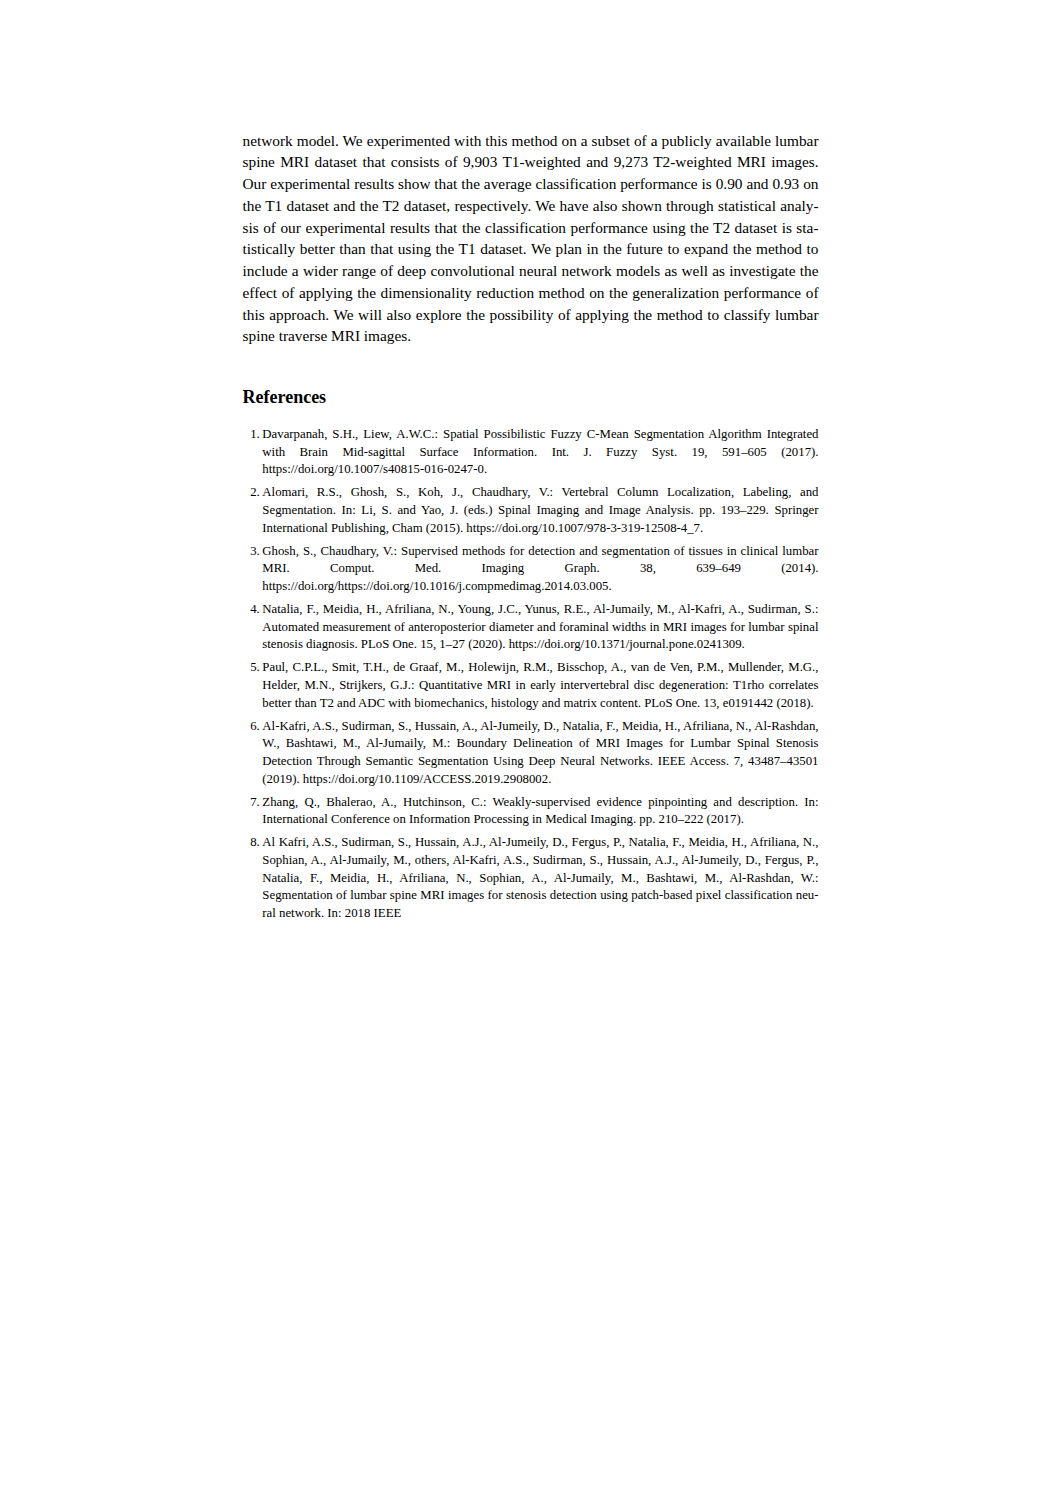network model. We experimented with this method on a subset of a publicly available lumbar spine MRI dataset that consists of 9,903 T1-weighted and 9,273 T2-weighted MRI images. Our experimental results show that the average classification performance is 0.90 and 0.93 on the T1 dataset and the T2 dataset, respectively. We have also shown through statistical analysis of our experimental results that the classification performance using the T2 dataset is statistically better than that using the T1 dataset. We plan in the future to expand the method to include a wider range of deep convolutional neural network models as well as investigate the effect of applying the dimensionality reduction method on the generalization performance of this approach. We will also explore the possibility of applying the method to classify lumbar spine traverse MRI images.
References
Davarpanah, S.H., Liew, A.W.C.: Spatial Possibilistic Fuzzy C-Mean Segmentation Algorithm Integrated with Brain Mid-sagittal Surface Information. Int. J. Fuzzy Syst. 19, 591–605 (2017). https://doi.org/10.1007/s40815-016-0247-0.
Alomari, R.S., Ghosh, S., Koh, J., Chaudhary, V.: Vertebral Column Localization, Labeling, and Segmentation. In: Li, S. and Yao, J. (eds.) Spinal Imaging and Image Analysis. pp. 193–229. Springer International Publishing, Cham (2015). https://doi.org/10.1007/978-3-319-12508-4_7.
Ghosh, S., Chaudhary, V.: Supervised methods for detection and segmentation of tissues in clinical lumbar MRI. Comput. Med. Imaging Graph. 38, 639–649 (2014). https://doi.org/https://doi.org/10.1016/j.compmedimag.2014.03.005.
Natalia, F., Meidia, H., Afriliana, N., Young, J.C., Yunus, R.E., Al-Jumaily, M., Al-Kafri, A., Sudirman, S.: Automated measurement of anteroposterior diameter and foraminal widths in MRI images for lumbar spinal stenosis diagnosis. PLoS One. 15, 1–27 (2020). https://doi.org/10.1371/journal.pone.0241309.
Paul, C.P.L., Smit, T.H., de Graaf, M., Holewijn, R.M., Bisschop, A., van de Ven, P.M., Mullender, M.G., Helder, M.N., Strijkers, G.J.: Quantitative MRI in early intervertebral disc degeneration: T1rho correlates better than T2 and ADC with biomechanics, histology and matrix content. PLoS One. 13, e0191442 (2018).
Al-Kafri, A.S., Sudirman, S., Hussain, A., Al-Jumeily, D., Natalia, F., Meidia, H., Afriliana, N., Al-Rashdan, W., Bashtawi, M., Al-Jumaily, M.: Boundary Delineation of MRI Images for Lumbar Spinal Stenosis Detection Through Semantic Segmentation Using Deep Neural Networks. IEEE Access. 7, 43487–43501 (2019). https://doi.org/10.1109/ACCESS.2019.2908002.
Zhang, Q., Bhalerao, A., Hutchinson, C.: Weakly-supervised evidence pinpointing and description. In: International Conference on Information Processing in Medical Imaging. pp. 210–222 (2017).
Al Kafri, A.S., Sudirman, S., Hussain, A.J., Al-Jumeily, D., Fergus, P., Natalia, F., Meidia, H., Afriliana, N., Sophian, A., Al-Jumaily, M., others, Al-Kafri, A.S., Sudirman, S., Hussain, A.J., Al-Jumeily, D., Fergus, P., Natalia, F., Meidia, H., Afriliana, N., Sophian, A., Al-Jumaily, M., Bashtawi, M., Al-Rashdan, W.: Segmentation of lumbar spine MRI images for stenosis detection using patch-based pixel classification neural network. In: 2018 IEEE